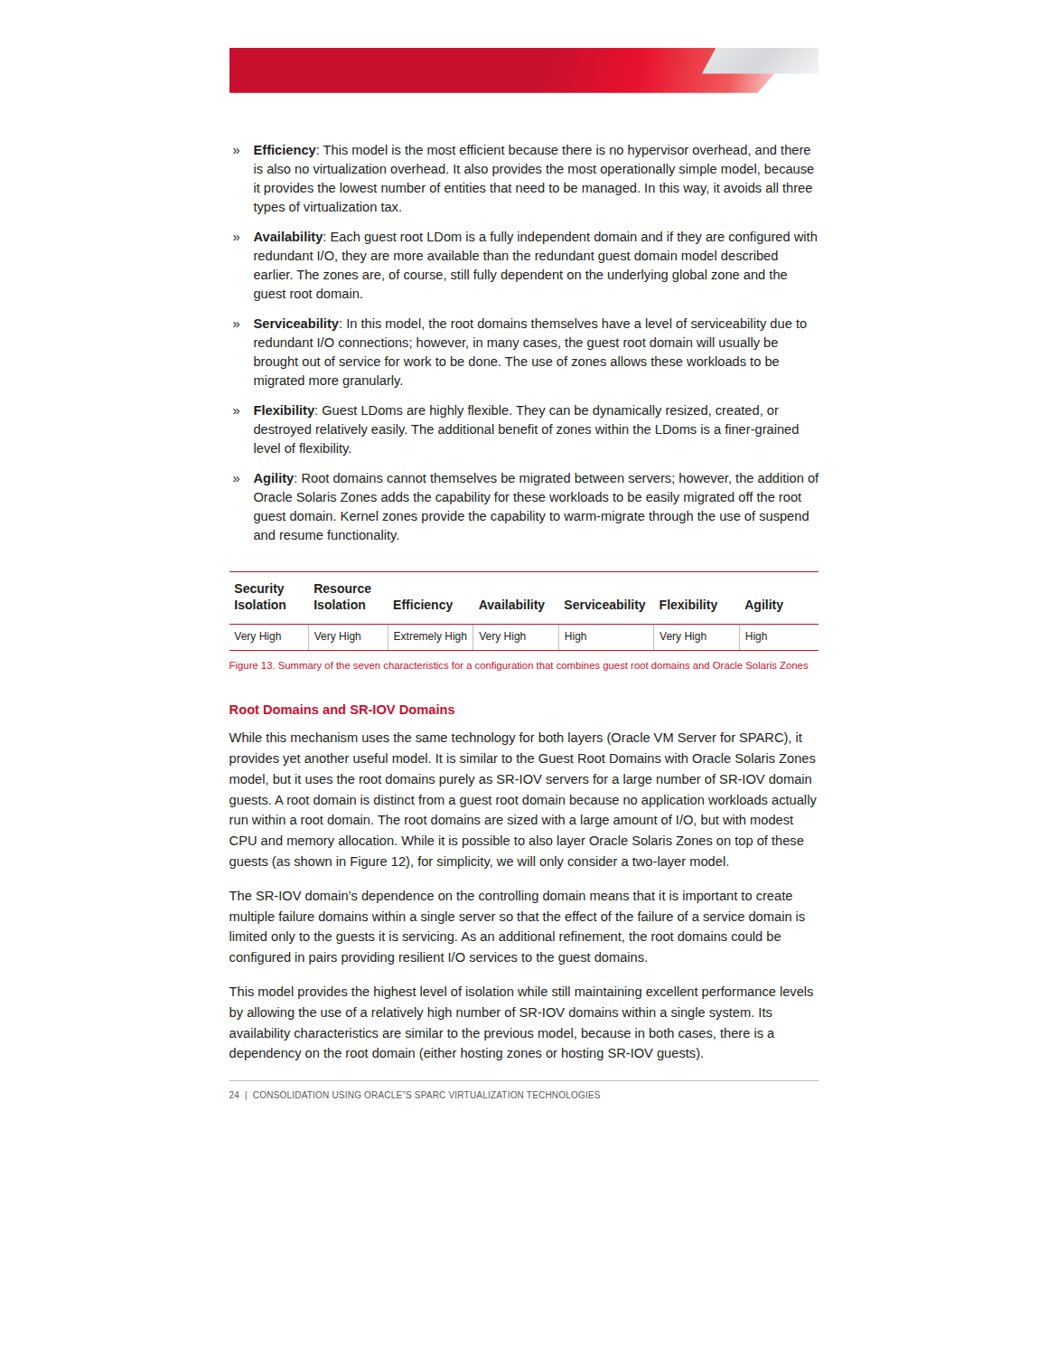Efficiency: This model is the most efficient because there is no hypervisor overhead, and there is also no virtualization overhead. It also provides the most operationally simple model, because it provides the lowest number of entities that need to be managed. In this way, it avoids all three types of virtualization tax.
Availability: Each guest root LDom is a fully independent domain and if they are configured with redundant I/O, they are more available than the redundant guest domain model described earlier. The zones are, of course, still fully dependent on the underlying global zone and the guest root domain.
Serviceability: In this model, the root domains themselves have a level of serviceability due to redundant I/O connections; however, in many cases, the guest root domain will usually be brought out of service for work to be done. The use of zones allows these workloads to be migrated more granularly.
Flexibility: Guest LDoms are highly flexible. They can be dynamically resized, created, or destroyed relatively easily. The additional benefit of zones within the LDoms is a finer-grained level of flexibility.
Agility: Root domains cannot themselves be migrated between servers; however, the addition of Oracle Solaris Zones adds the capability for these workloads to be easily migrated off the root guest domain. Kernel zones provide the capability to warm-migrate through the use of suspend and resume functionality.
| Security Isolation | Resource Isolation | Efficiency | Availability | Serviceability | Flexibility | Agility |
| --- | --- | --- | --- | --- | --- | --- |
| Very High | Very High | Extremely High | Very High | High | Very High | High |
Figure 13. Summary of the seven characteristics for a configuration that combines guest root domains and Oracle Solaris Zones
Root Domains and SR-IOV Domains
While this mechanism uses the same technology for both layers (Oracle VM Server for SPARC), it provides yet another useful model. It is similar to the Guest Root Domains with Oracle Solaris Zones model, but it uses the root domains purely as SR-IOV servers for a large number of SR-IOV domain guests. A root domain is distinct from a guest root domain because no application workloads actually run within a root domain. The root domains are sized with a large amount of I/O, but with modest CPU and memory allocation. While it is possible to also layer Oracle Solaris Zones on top of these guests (as shown in Figure 12), for simplicity, we will only consider a two-layer model.
The SR-IOV domain’s dependence on the controlling domain means that it is important to create multiple failure domains within a single server so that the effect of the failure of a service domain is limited only to the guests it is servicing. As an additional refinement, the root domains could be configured in pairs providing resilient I/O services to the guest domains.
This model provides the highest level of isolation while still maintaining excellent performance levels by allowing the use of a relatively high number of SR-IOV domains within a single system. Its availability characteristics are similar to the previous model, because in both cases, there is a dependency on the root domain (either hosting zones or hosting SR-IOV guests).
24 | CONSOLIDATION USING ORACLE”S SPARC VIRTUALIZATION TECHNOLOGIES